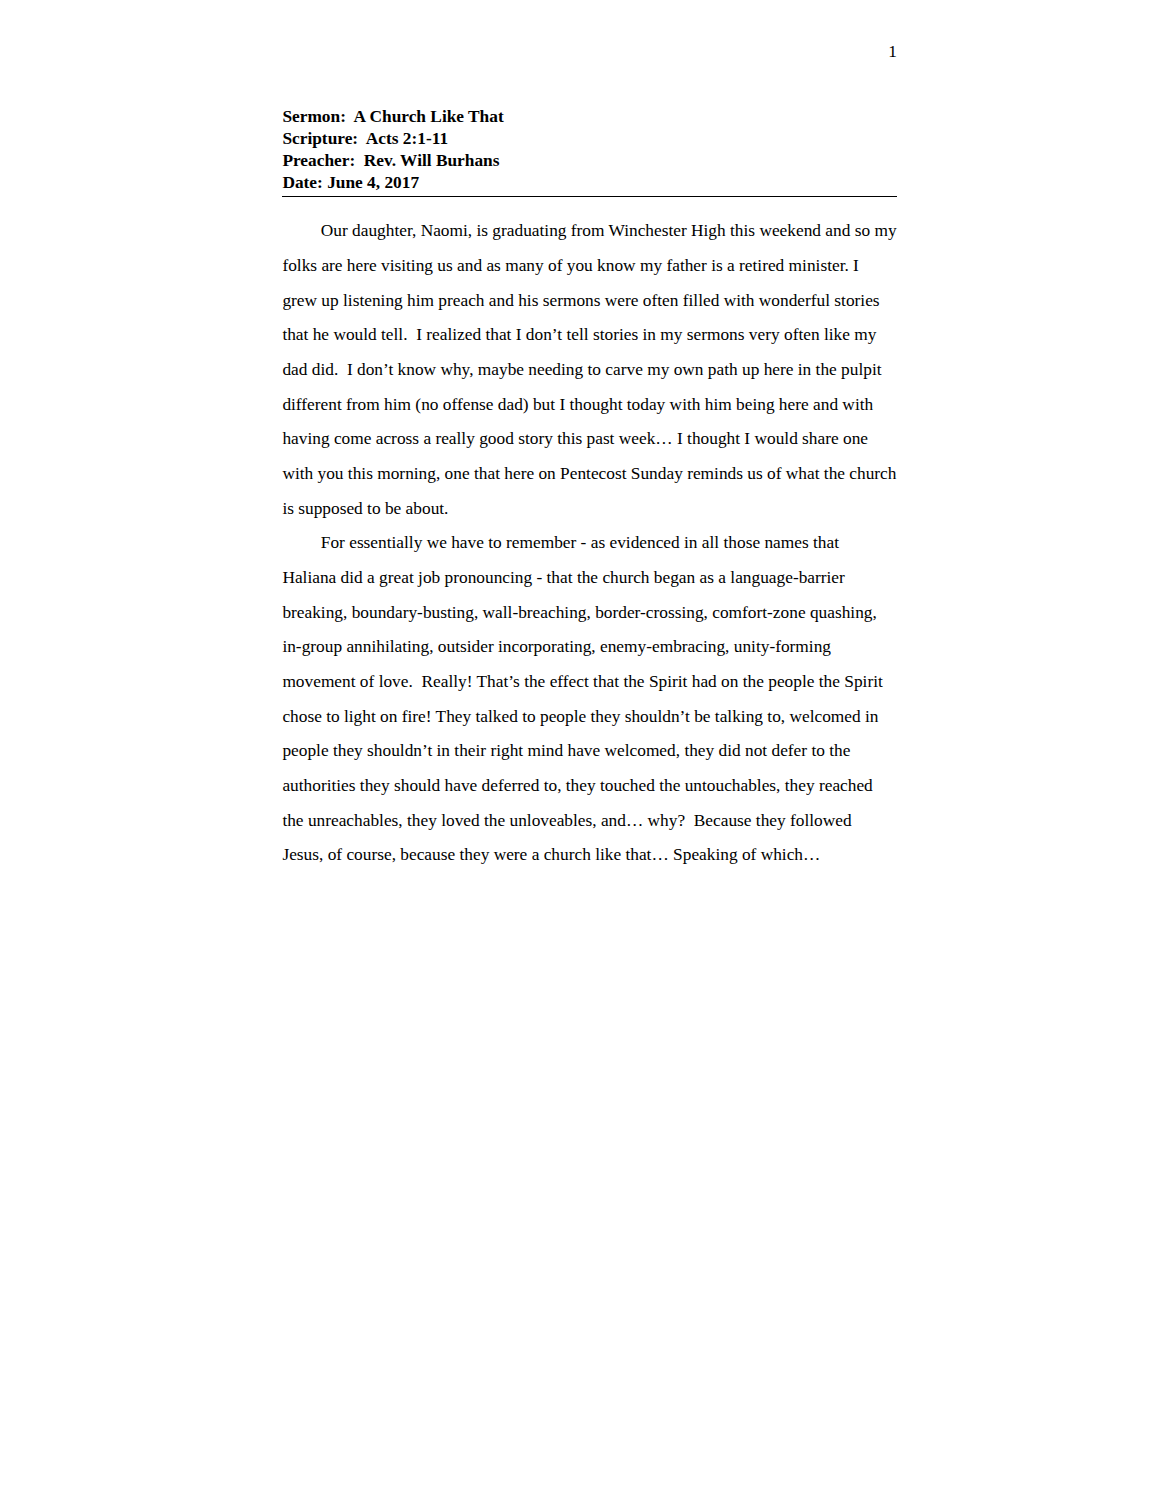1
Sermon: A Church Like That
Scripture: Acts 2:1-11
Preacher: Rev. Will Burhans
Date: June 4, 2017
Our daughter, Naomi, is graduating from Winchester High this weekend and so my folks are here visiting us and as many of you know my father is a retired minister. I grew up listening him preach and his sermons were often filled with wonderful stories that he would tell. I realized that I don’t tell stories in my sermons very often like my dad did. I don’t know why, maybe needing to carve my own path up here in the pulpit different from him (no offense dad) but I thought today with him being here and with having come across a really good story this past week… I thought I would share one with you this morning, one that here on Pentecost Sunday reminds us of what the church is supposed to be about.
For essentially we have to remember - as evidenced in all those names that Haliana did a great job pronouncing - that the church began as a language-barrier breaking, boundary-busting, wall-breaching, border-crossing, comfort-zone quashing, in-group annihilating, outsider incorporating, enemy-embracing, unity-forming movement of love. Really! That’s the effect that the Spirit had on the people the Spirit chose to light on fire! They talked to people they shouldn’t be talking to, welcomed in people they shouldn’t in their right mind have welcomed, they did not defer to the authorities they should have deferred to, they touched the untouchables, they reached the unreachables, they loved the unloveables, and… why? Because they followed Jesus, of course, because they were a church like that… Speaking of which…